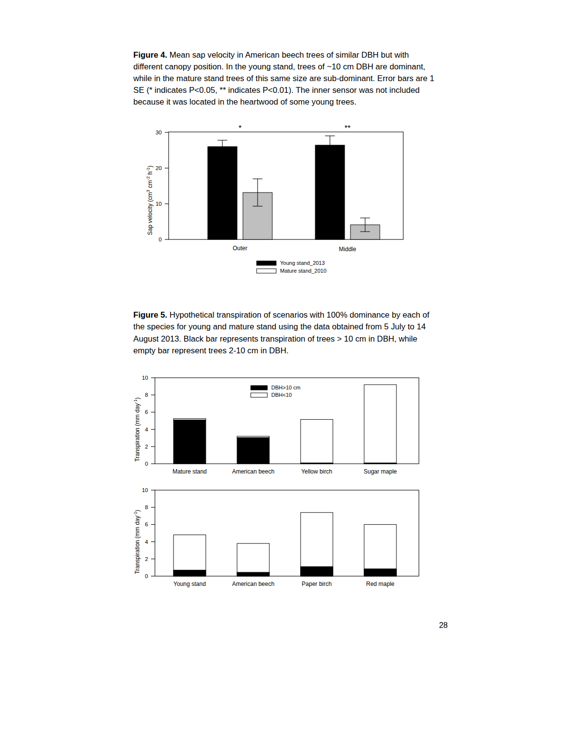Figure 4. Mean sap velocity in American beech trees of similar DBH but with different canopy position. In the young stand, trees of ~10 cm DBH are dominant, while in the mature stand trees of this same size are sub-dominant. Error bars are 1 SE (* indicates P<0.05, ** indicates P<0.01). The inner sensor was not included because it was located in the heartwood of some young trees.
Sap velocity (cm3 cm-2 h-1) 0 10 20 30 * ** Outer Middle Young stand_2013 Mature stand_2010
Figure 5. Hypothetical transpiration of scenarios with 100% dominance by each of the species for young and mature stand using the data obtained from 5 July to 14 August 2013. Black bar represents transpiration of trees > 10 cm in DBH, while empty bar represent trees 2-10 cm in DBH.
Transpiration (mm day-1) 0 2 4 6 8 10 DBH>10 cm DBH<10 Mature stand American beech Yellow birch Sugar maple Transpiration (mm day-1) 0 2 4 6 8 10 Young stand American beech Paper birch Red maple
28